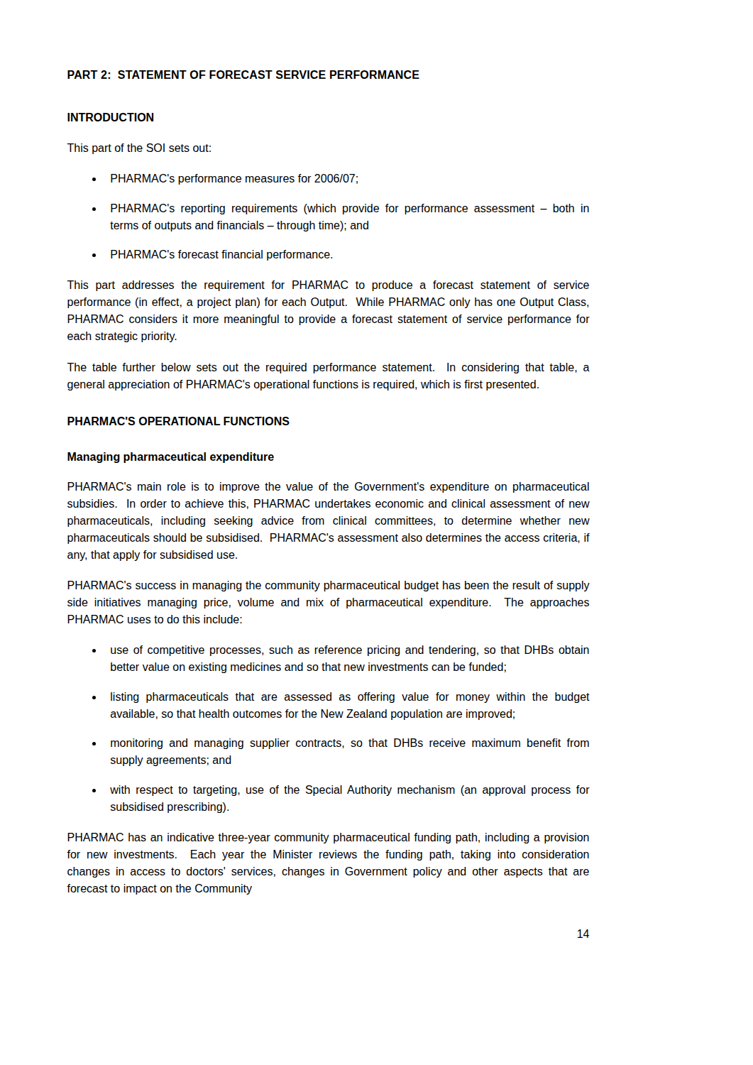PART 2: STATEMENT OF FORECAST SERVICE PERFORMANCE
INTRODUCTION
This part of the SOI sets out:
PHARMAC's performance measures for 2006/07;
PHARMAC's reporting requirements (which provide for performance assessment – both in terms of outputs and financials – through time); and
PHARMAC's forecast financial performance.
This part addresses the requirement for PHARMAC to produce a forecast statement of service performance (in effect, a project plan) for each Output. While PHARMAC only has one Output Class, PHARMAC considers it more meaningful to provide a forecast statement of service performance for each strategic priority.
The table further below sets out the required performance statement. In considering that table, a general appreciation of PHARMAC's operational functions is required, which is first presented.
PHARMAC'S OPERATIONAL FUNCTIONS
Managing pharmaceutical expenditure
PHARMAC's main role is to improve the value of the Government's expenditure on pharmaceutical subsidies. In order to achieve this, PHARMAC undertakes economic and clinical assessment of new pharmaceuticals, including seeking advice from clinical committees, to determine whether new pharmaceuticals should be subsidised. PHARMAC's assessment also determines the access criteria, if any, that apply for subsidised use.
PHARMAC's success in managing the community pharmaceutical budget has been the result of supply side initiatives managing price, volume and mix of pharmaceutical expenditure. The approaches PHARMAC uses to do this include:
use of competitive processes, such as reference pricing and tendering, so that DHBs obtain better value on existing medicines and so that new investments can be funded;
listing pharmaceuticals that are assessed as offering value for money within the budget available, so that health outcomes for the New Zealand population are improved;
monitoring and managing supplier contracts, so that DHBs receive maximum benefit from supply agreements; and
with respect to targeting, use of the Special Authority mechanism (an approval process for subsidised prescribing).
PHARMAC has an indicative three-year community pharmaceutical funding path, including a provision for new investments. Each year the Minister reviews the funding path, taking into consideration changes in access to doctors' services, changes in Government policy and other aspects that are forecast to impact on the Community
14